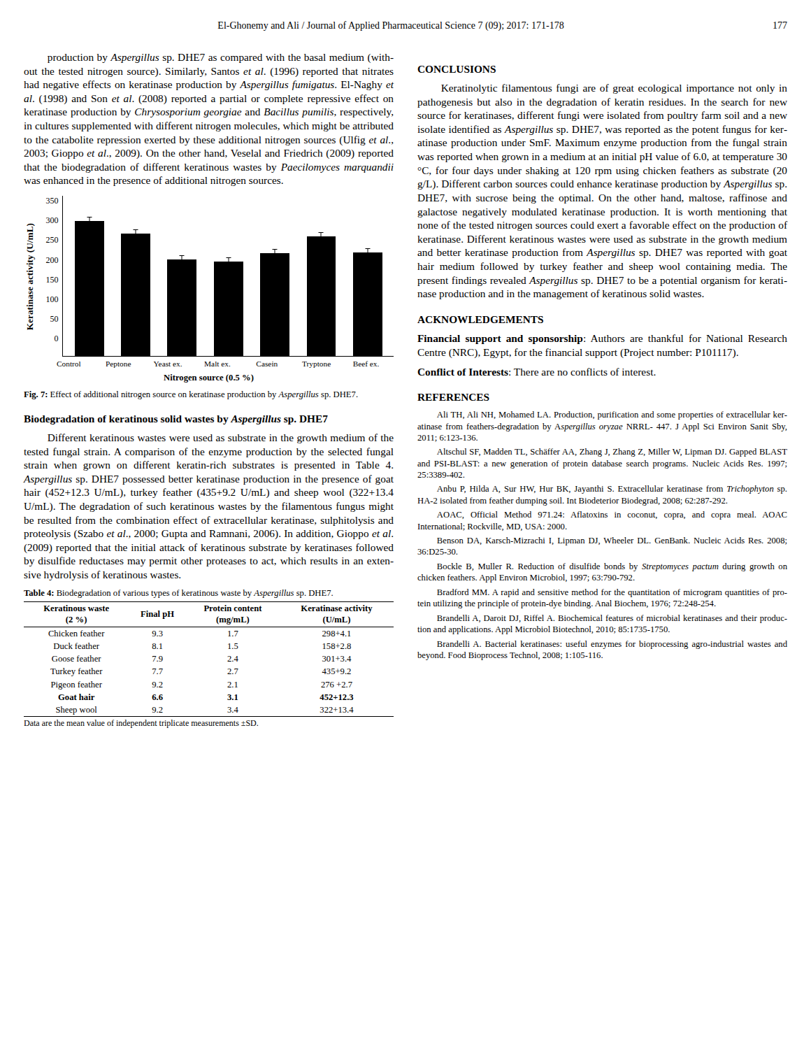El-Ghonemy and Ali / Journal of Applied Pharmaceutical Science 7 (09); 2017: 171-178
177
production by Aspergillus sp. DHE7 as compared with the basal medium (without the tested nitrogen source). Similarly, Santos et al. (1996) reported that nitrates had negative effects on keratinase production by Aspergillus fumigatus. El-Naghy et al. (1998) and Son et al. (2008) reported a partial or complete repressive effect on keratinase production by Chrysosporium georgiae and Bacillus pumilis, respectively, in cultures supplemented with different nitrogen molecules, which might be attributed to the catabolite repression exerted by these additional nitrogen sources (Ulfig et al., 2003; Gioppo et al., 2009). On the other hand, Veselal and Friedrich (2009) reported that the biodegradation of different keratinous wastes by Paecilomyces marquandii was enhanced in the presence of additional nitrogen sources.
Keratinase activity (U/mL)
350
300
250
200
150
100
50
0
Control Peptone Yeast ex. Malt ex. Casein Tryptone Beef ex.
Nitrogen source (0.5 %)
Fig. 7: Effect of additional nitrogen source on keratinase production by Aspergillus sp. DHE7.
Biodegradation of keratinous solid wastes by Aspergillus sp. DHE7
Different keratinous wastes were used as substrate in the growth medium of the tested fungal strain. A comparison of the enzyme production by the selected fungal strain when grown on different keratin-rich substrates is presented in Table 4. Aspergillus sp. DHE7 possessed better keratinase production in the presence of goat hair (452+12.3 U/mL), turkey feather (435+9.2 U/mL) and sheep wool (322+13.4 U/mL). The degradation of such keratinous wastes by the filamentous fungus might be resulted from the combination effect of extracellular keratinase, sulphitolysis and proteolysis (Szabo et al., 2000; Gupta and Ramnani, 2006). In addition, Gioppo et al. (2009) reported that the initial attack of keratinous substrate by keratinases followed by disulfide reductases may permit other proteases to act, which results in an extensive hydrolysis of keratinous wastes.
Table 4: Biodegradation of various types of keratinous waste by Aspergillus sp. DHE7.
| Keratinous waste (2 %) | Final pH | Protein content (mg/mL) | Keratinase activity (U/mL) |
| --- | --- | --- | --- |
| Chicken feather | 9.3 | 1.7 | 298+4.1 |
| Duck feather | 8.1 | 1.5 | 158+2.8 |
| Goose feather | 7.9 | 2.4 | 301+3.4 |
| Turkey feather | 7.7 | 2.7 | 435+9.2 |
| Pigeon feather | 9.2 | 2.1 | 276 +2.7 |
| Goat hair | 6.6 | 3.1 | 452+12.3 |
| Sheep wool | 9.2 | 3.4 | 322+13.4 |
Data are the mean value of independent triplicate measurements ±SD.
CONCLUSIONS
Keratinolytic filamentous fungi are of great ecological importance not only in pathogenesis but also in the degradation of keratin residues. In the search for new source for keratinases, different fungi were isolated from poultry farm soil and a new isolate identified as Aspergillus sp. DHE7, was reported as the potent fungus for keratinase production under SmF. Maximum enzyme production from the fungal strain was reported when grown in a medium at an initial pH value of 6.0, at temperature 30 °C, for four days under shaking at 120 rpm using chicken feathers as substrate (20 g/L). Different carbon sources could enhance keratinase production by Aspergillus sp. DHE7, with sucrose being the optimal. On the other hand, maltose, raffinose and galactose negatively modulated keratinase production. It is worth mentioning that none of the tested nitrogen sources could exert a favorable effect on the production of keratinase. Different keratinous wastes were used as substrate in the growth medium and better keratinase production from Aspergillus sp. DHE7 was reported with goat hair medium followed by turkey feather and sheep wool containing media. The present findings revealed Aspergillus sp. DHE7 to be a potential organism for keratinase production and in the management of keratinous solid wastes.
ACKNOWLEDGEMENTS
Financial support and sponsorship: Authors are thankful for National Research Centre (NRC), Egypt, for the financial support (Project number: P101117).
Conflict of Interests: There are no conflicts of interest.
REFERENCES
Ali TH, Ali NH, Mohamed LA. Production, purification and some properties of extracellular keratinase from feathers-degradation by Aspergillus oryzae NRRL- 447. J Appl Sci Environ Sanit Sby, 2011; 6:123-136.
Altschul SF, Madden TL, Schäffer AA, Zhang J, Zhang Z, Miller W, Lipman DJ. Gapped BLAST and PSI-BLAST: a new generation of protein database search programs. Nucleic Acids Res. 1997; 25:3389-402.
Anbu P, Hilda A, Sur HW, Hur BK, Jayanthi S. Extracellular keratinase from Trichophyton sp. HA-2 isolated from feather dumping soil. Int Biodeterior Biodegrad, 2008; 62:287-292.
AOAC, Official Method 971.24: Aflatoxins in coconut, copra, and copra meal. AOAC International; Rockville, MD, USA: 2000.
Benson DA, Karsch-Mizrachi I, Lipman DJ, Wheeler DL. GenBank. Nucleic Acids Res. 2008; 36:D25-30.
Bockle B, Muller R. Reduction of disulfide bonds by Streptomyces pactum during growth on chicken feathers. Appl Environ Microbiol, 1997; 63:790-792.
Bradford MM. A rapid and sensitive method for the quantitation of microgram quantities of protein utilizing the principle of protein-dye binding. Anal Biochem, 1976; 72:248-254.
Brandelli A, Daroit DJ, Riffel A. Biochemical features of microbial keratinases and their production and applications. Appl Microbiol Biotechnol, 2010; 85:1735-1750.
Brandelli A. Bacterial keratinases: useful enzymes for bioprocessing agro-industrial wastes and beyond. Food Bioprocess Technol, 2008; 1:105-116.